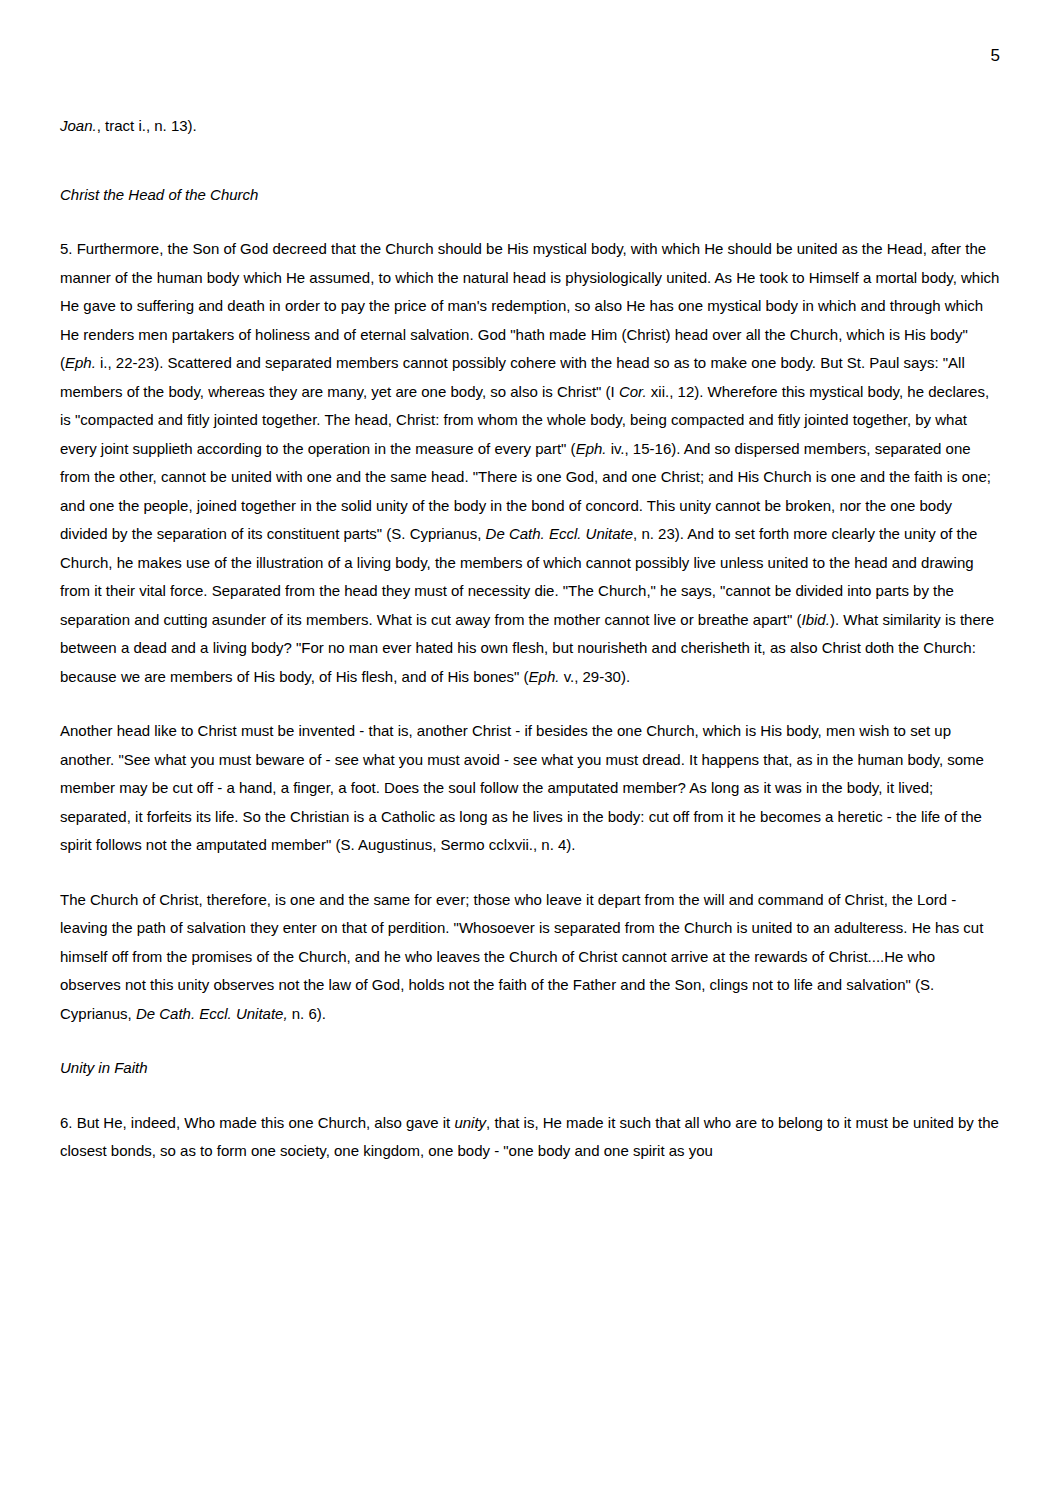5
Joan., tract i., n. 13).
Christ the Head of the Church
5. Furthermore, the Son of God decreed that the Church should be His mystical body, with which He should be united as the Head, after the manner of the human body which He assumed, to which the natural head is physiologically united. As He took to Himself a mortal body, which He gave to suffering and death in order to pay the price of man's redemption, so also He has one mystical body in which and through which He renders men partakers of holiness and of eternal salvation. God "hath made Him (Christ) head over all the Church, which is His body" (Eph. i., 22-23). Scattered and separated members cannot possibly cohere with the head so as to make one body. But St. Paul says: "All members of the body, whereas they are many, yet are one body, so also is Christ" (I Cor. xii., 12). Wherefore this mystical body, he declares, is "compacted and fitly jointed together. The head, Christ: from whom the whole body, being compacted and fitly jointed together, by what every joint supplieth according to the operation in the measure of every part" (Eph. iv., 15-16). And so dispersed members, separated one from the other, cannot be united with one and the same head. "There is one God, and one Christ; and His Church is one and the faith is one; and one the people, joined together in the solid unity of the body in the bond of concord. This unity cannot be broken, nor the one body divided by the separation of its constituent parts" (S. Cyprianus, De Cath. Eccl. Unitate, n. 23). And to set forth more clearly the unity of the Church, he makes use of the illustration of a living body, the members of which cannot possibly live unless united to the head and drawing from it their vital force. Separated from the head they must of necessity die. "The Church," he says, "cannot be divided into parts by the separation and cutting asunder of its members. What is cut away from the mother cannot live or breathe apart" (Ibid.). What similarity is there between a dead and a living body? "For no man ever hated his own flesh, but nourisheth and cherisheth it, as also Christ doth the Church: because we are members of His body, of His flesh, and of His bones" (Eph. v., 29-30).
Another head like to Christ must be invented - that is, another Christ - if besides the one Church, which is His body, men wish to set up another. "See what you must beware of - see what you must avoid - see what you must dread. It happens that, as in the human body, some member may be cut off - a hand, a finger, a foot. Does the soul follow the amputated member? As long as it was in the body, it lived; separated, it forfeits its life. So the Christian is a Catholic as long as he lives in the body: cut off from it he becomes a heretic - the life of the spirit follows not the amputated member" (S. Augustinus, Sermo cclxvii., n. 4).
The Church of Christ, therefore, is one and the same for ever; those who leave it depart from the will and command of Christ, the Lord - leaving the path of salvation they enter on that of perdition. "Whosoever is separated from the Church is united to an adulteress. He has cut himself off from the promises of the Church, and he who leaves the Church of Christ cannot arrive at the rewards of Christ....He who observes not this unity observes not the law of God, holds not the faith of the Father and the Son, clings not to life and salvation" (S. Cyprianus, De Cath. Eccl. Unitate, n. 6).
Unity in Faith
6. But He, indeed, Who made this one Church, also gave it unity, that is, He made it such that all who are to belong to it must be united by the closest bonds, so as to form one society, one kingdom, one body - "one body and one spirit as you